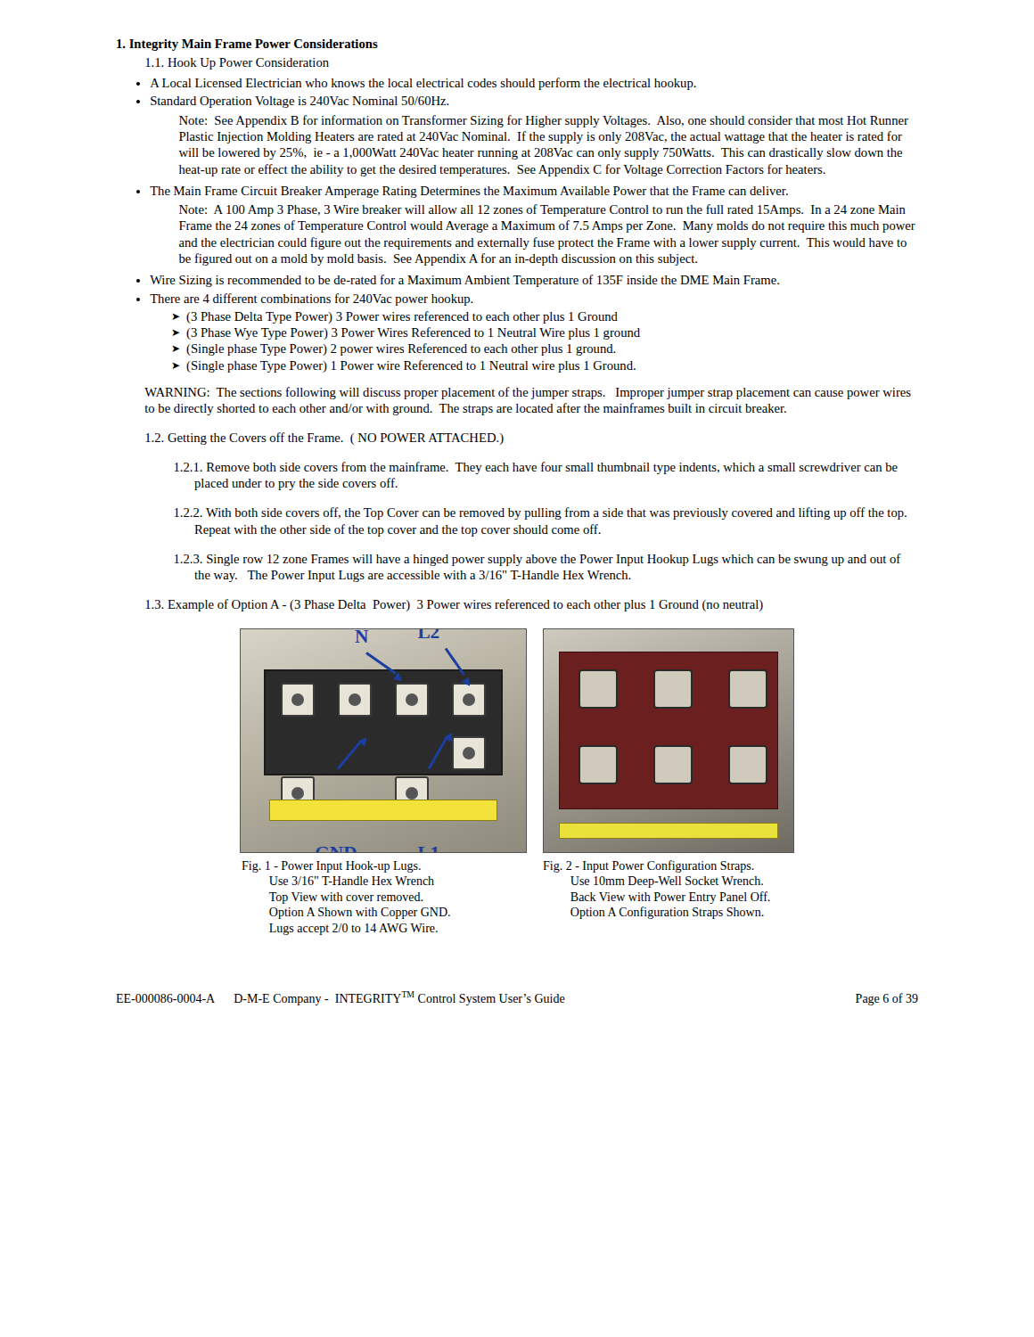1. Integrity Main Frame Power Considerations
1.1. Hook Up Power Consideration
A Local Licensed Electrician who knows the local electrical codes should perform the electrical hookup.
Standard Operation Voltage is 240Vac Nominal 50/60Hz.
Note: See Appendix B for information on Transformer Sizing for Higher supply Voltages. Also, one should consider that most Hot Runner Plastic Injection Molding Heaters are rated at 240Vac Nominal. If the supply is only 208Vac, the actual wattage that the heater is rated for will be lowered by 25%, ie - a 1,000Watt 240Vac heater running at 208Vac can only supply 750Watts. This can drastically slow down the heat-up rate or effect the ability to get the desired temperatures. See Appendix C for Voltage Correction Factors for heaters.
The Main Frame Circuit Breaker Amperage Rating Determines the Maximum Available Power that the Frame can deliver.
Note: A 100 Amp 3 Phase, 3 Wire breaker will allow all 12 zones of Temperature Control to run the full rated 15Amps. In a 24 zone Main Frame the 24 zones of Temperature Control would Average a Maximum of 7.5 Amps per Zone. Many molds do not require this much power and the electrician could figure out the requirements and externally fuse protect the Frame with a lower supply current. This would have to be figured out on a mold by mold basis. See Appendix A for an in-depth discussion on this subject.
Wire Sizing is recommended to be de-rated for a Maximum Ambient Temperature of 135F inside the DME Main Frame.
There are 4 different combinations for 240Vac power hookup.
(3 Phase Delta Type Power) 3 Power wires referenced to each other plus 1 Ground
(3 Phase Wye Type Power) 3 Power Wires Referenced to 1 Neutral Wire plus 1 ground
(Single phase Type Power) 2 power wires Referenced to each other plus 1 ground.
(Single phase Type Power) 1 Power wire Referenced to 1 Neutral wire plus 1 Ground.
WARNING: The sections following will discuss proper placement of the jumper straps. Improper jumper strap placement can cause power wires to be directly shorted to each other and/or with ground. The straps are located after the mainframes built in circuit breaker.
1.2. Getting the Covers off the Frame. ( NO POWER ATTACHED.)
1.2.1. Remove both side covers from the mainframe. They each have four small thumbnail type indents, which a small screwdriver can be placed under to pry the side covers off.
1.2.2. With both side covers off, the Top Cover can be removed by pulling from a side that was previously covered and lifting up off the top. Repeat with the other side of the top cover and the top cover should come off.
1.2.3. Single row 12 zone Frames will have a hinged power supply above the Power Input Hookup Lugs which can be swung up and out of the way. The Power Input Lugs are accessible with a 3/16" T-Handle Hex Wrench.
1.3. Example of Option A - (3 Phase Delta Power) 3 Power wires referenced to each other plus 1 Ground (no neutral)
N L2 GND L1
Fig. 1 - Power Input Hook-up Lugs. Use 3/16" T-Handle Hex Wrench Top View with cover removed. Option A Shown with Copper GND. Lugs accept 2/0 to 14 AWG Wire.
Fig. 2 - Input Power Configuration Straps. Use 10mm Deep-Well Socket Wrench. Back View with Power Entry Panel Off. Option A Configuration Straps Shown.
EE-000086-0004-A D-M-E Company - INTEGRITYTM Control System User’s Guide Page 6 of 39